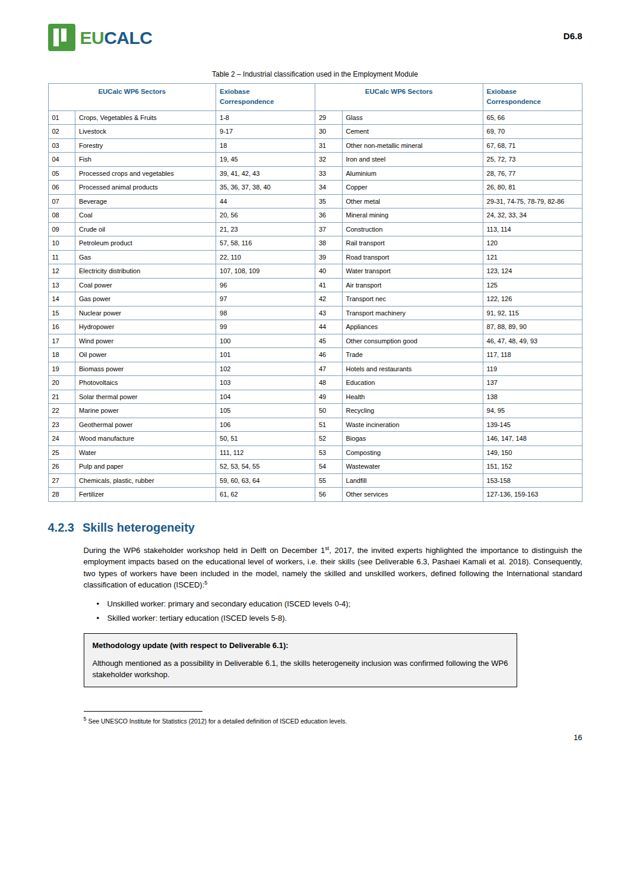EU CALC
D6.8
Table 2 – Industrial classification used in the Employment Module
| EUCalc WP6 Sectors | Exiobase Correspondence | EUCalc WP6 Sectors | Exiobase Correspondence |
| --- | --- | --- | --- |
| 01 | Crops, Vegetables & Fruits | 1-8 | 29 | Glass | 65, 66 |
| 02 | Livestock | 9-17 | 30 | Cement | 69, 70 |
| 03 | Forestry | 18 | 31 | Other non-metallic mineral | 67, 68, 71 |
| 04 | Fish | 19, 45 | 32 | Iron and steel | 25, 72, 73 |
| 05 | Processed crops and vegetables | 39, 41, 42, 43 | 33 | Aluminium | 28, 76, 77 |
| 06 | Processed animal products | 35, 36, 37, 38, 40 | 34 | Copper | 26, 80, 81 |
| 07 | Beverage | 44 | 35 | Other metal | 29-31, 74-75, 78-79, 82-86 |
| 08 | Coal | 20, 56 | 36 | Mineral mining | 24, 32, 33, 34 |
| 09 | Crude oil | 21, 23 | 37 | Construction | 113, 114 |
| 10 | Petroleum product | 57, 58, 116 | 38 | Rail transport | 120 |
| 11 | Gas | 22, 110 | 39 | Road transport | 121 |
| 12 | Electricity distribution | 107, 108, 109 | 40 | Water transport | 123, 124 |
| 13 | Coal power | 96 | 41 | Air transport | 125 |
| 14 | Gas power | 97 | 42 | Transport nec | 122, 126 |
| 15 | Nuclear power | 98 | 43 | Transport machinery | 91, 92, 115 |
| 16 | Hydropower | 99 | 44 | Appliances | 87, 88, 89, 90 |
| 17 | Wind power | 100 | 45 | Other consumption good | 46, 47, 48, 49, 93 |
| 18 | Oil power | 101 | 46 | Trade | 117, 118 |
| 19 | Biomass power | 102 | 47 | Hotels and restaurants | 119 |
| 20 | Photovoltaics | 103 | 48 | Education | 137 |
| 21 | Solar thermal power | 104 | 49 | Health | 138 |
| 22 | Marine power | 105 | 50 | Recycling | 94, 95 |
| 23 | Geothermal power | 106 | 51 | Waste incineration | 139-145 |
| 24 | Wood manufacture | 50, 51 | 52 | Biogas | 146, 147, 148 |
| 25 | Water | 111, 112 | 53 | Composting | 149, 150 |
| 26 | Pulp and paper | 52, 53, 54, 55 | 54 | Wastewater | 151, 152 |
| 27 | Chemicals, plastic, rubber | 59, 60, 63, 64 | 55 | Landfill | 153-158 |
| 28 | Fertilizer | 61, 62 | 56 | Other services | 127-136, 159-163 |
4.2.3 Skills heterogeneity
During the WP6 stakeholder workshop held in Delft on December 1st, 2017, the invited experts highlighted the importance to distinguish the employment impacts based on the educational level of workers, i.e. their skills (see Deliverable 6.3, Pashaei Kamali et al. 2018). Consequently, two types of workers have been included in the model, namely the skilled and unskilled workers, defined following the International standard classification of education (ISCED):5
Unskilled worker: primary and secondary education (ISCED levels 0-4);
Skilled worker: tertiary education (ISCED levels 5-8).
Methodology update (with respect to Deliverable 6.1):
Although mentioned as a possibility in Deliverable 6.1, the skills heterogeneity inclusion was confirmed following the WP6 stakeholder workshop.
5 See UNESCO Institute for Statistics (2012) for a detailed definition of ISCED education levels.
16